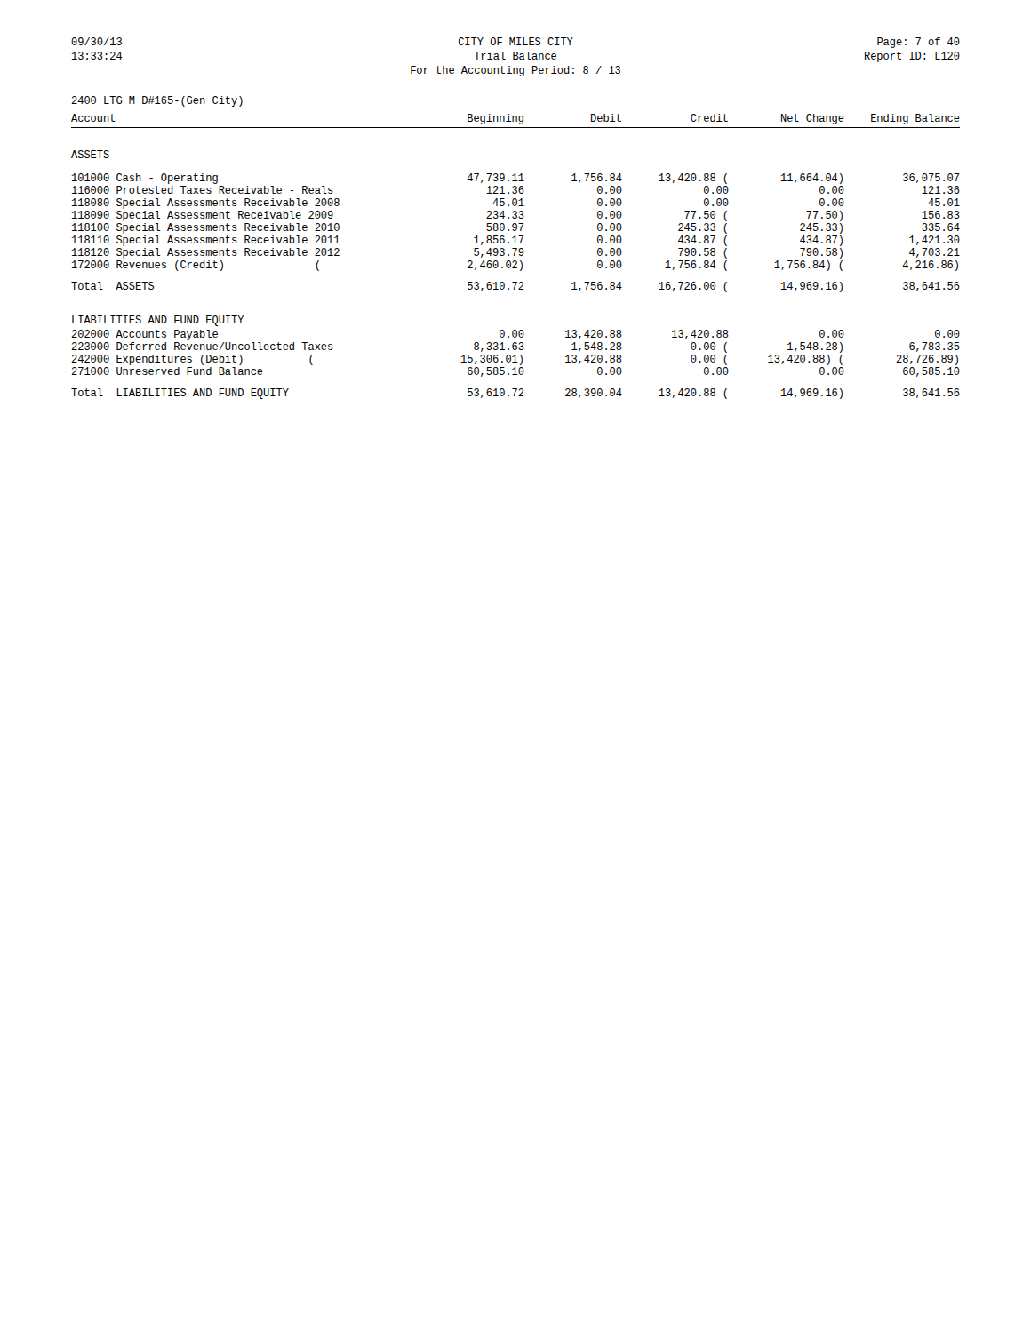09/30/13
13:33:24
CITY OF MILES CITY
Trial Balance
For the Accounting Period: 8 / 13
Page: 7 of 40
Report ID: L120
2400 LTG M D#165-(Gen City)
| Account | Beginning | Debit | Credit | Net Change | Ending Balance |
| --- | --- | --- | --- | --- | --- |
| ASSETS | | | | | |
| 101000 Cash - Operating | 47,739.11 | 1,756.84 | 13,420.88 ( | 11,664.04) | 36,075.07 |
| 116000 Protested Taxes Receivable - Reals | 121.36 | 0.00 | 0.00 | 0.00 | 121.36 |
| 118080 Special Assessments Receivable 2008 | 45.01 | 0.00 | 0.00 | 0.00 | 45.01 |
| 118090 Special Assessment Receivable 2009 | 234.33 | 0.00 | 77.50 ( | 77.50) | 156.83 |
| 118100 Special Assessments Receivable 2010 | 580.97 | 0.00 | 245.33 ( | 245.33) | 335.64 |
| 118110 Special Assessments Receivable 2011 | 1,856.17 | 0.00 | 434.87 ( | 434.87) | 1,421.30 |
| 118120 Special Assessments Receivable 2012 | 5,493.79 | 0.00 | 790.58 ( | 790.58) | 4,703.21 |
| 172000 Revenues (Credit) ( | 2,460.02) | 0.00 | 1,756.84 ( | 1,756.84) ( | 4,216.86) |
| Total ASSETS | 53,610.72 | 1,756.84 | 16,726.00 ( | 14,969.16) | 38,641.56 |
| LIABILITIES AND FUND EQUITY | | | | | |
| 202000 Accounts Payable | 0.00 | 13,420.88 | 13,420.88 | 0.00 | 0.00 |
| 223000 Deferred Revenue/Uncollected Taxes | 8,331.63 | 1,548.28 | 0.00 ( | 1,548.28) | 6,783.35 |
| 242000 Expenditures (Debit) ( | 15,306.01) | 13,420.88 | 0.00 ( | 13,420.88) ( | 28,726.89) |
| 271000 Unreserved Fund Balance | 60,585.10 | 0.00 | 0.00 | 0.00 | 60,585.10 |
| Total LIABILITIES AND FUND EQUITY | 53,610.72 | 28,390.04 | 13,420.88 ( | 14,969.16) | 38,641.56 |